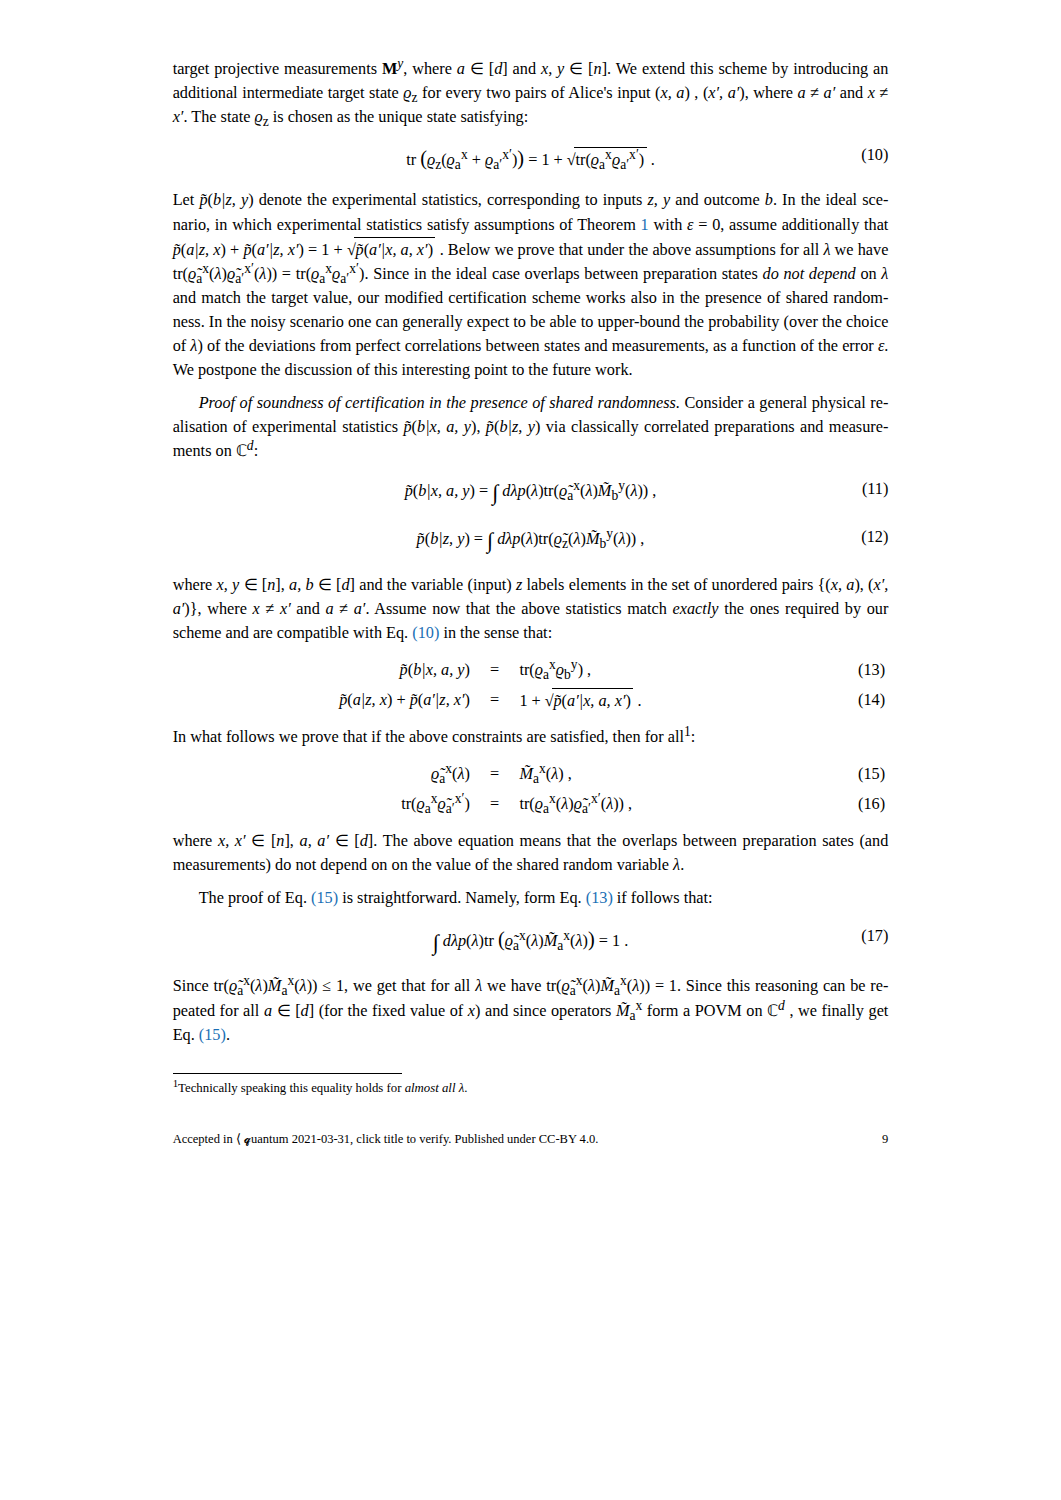target projective measurements My, where a ∈ [d] and x, y ∈ [n]. We extend this scheme by introducing an additional intermediate target state ϱz for every two pairs of Alice's input (x, a) , (x′, a′), where a ≠ a′ and x ≠ x′. The state ϱz is chosen as the unique state satisfying:
tr (ϱz(ϱax + ϱa′x′)) = 1 + √tr(ϱaxϱa′x′) . (10)
Let p̃(b|z, y) denote the experimental statistics, corresponding to inputs z, y and outcome b. In the ideal scenario, in which experimental statistics satisfy assumptions of Theorem 1 with ε = 0, assume additionally that p̃(a|z, x) + p̃(a′|z, x′) = 1 + √p̃(a′|x, a, x′) . Below we prove that under the above assumptions for all λ we have tr(ϱ̃ax(λ)ϱ̃a′x′(λ)) = tr(ϱaxϱa′x′). Since in the ideal case overlaps between preparation states do not depend on λ and match the target value, our modified certification scheme works also in the presence of shared randomness. In the noisy scenario one can generally expect to be able to upper-bound the probability (over the choice of λ) of the deviations from perfect correlations between states and measurements, as a function of the error ε. We postpone the discussion of this interesting point to the future work.
Proof of soundness of certification in the presence of shared randomness. Consider a general physical realisation of experimental statistics p̃(b|x, a, y), p̃(b|z, y) via classically correlated preparations and measurements on ℂd:
p̃(b|x, a, y) = ∫ dλp(λ)tr(ϱ̃ax(λ)M̃by(λ)) , (11)
p̃(b|z, y) = ∫ dλp(λ)tr(ϱ̃z(λ)M̃by(λ)) , (12)
where x, y ∈ [n], a, b ∈ [d] and the variable (input) z labels elements in the set of unordered pairs {(x, a), (x′, a′)}, where x ≠ x′ and a ≠ a′. Assume now that the above statistics match exactly the ones required by our scheme and are compatible with Eq. (10) in the sense that:
| p̃ ( b/x, a, y ) | = | tr ( ϱ a x ϱ b y ) , | (13) |
| p̃ ( a/z, x ) + p̃ ( a′/z, x′ ) | = | 1 + √ p̃ ( a′/x, a, x′ ) . | (14) |
In what follows we prove that if the above constraints are satisfied, then for all1:
| ϱ̃ a x ( λ ) | = | M̃ a x ( λ ) , | (15) |
| tr ( ϱ a x ϱ̃ a′ x′ ) | = | tr ( ϱ a x ( λ ) ϱ̃ a′ x′ ( λ )) , | (16) |
where x, x′ ∈ [n], a, a′ ∈ [d]. The above equation means that the overlaps between preparation sates (and measurements) do not depend on on the value of the shared random variable λ.
The proof of Eq. (15) is straightforward. Namely, form Eq. (13) if follows that:
∫ dλp(λ)tr (ϱ̃ax(λ)M̃ax(λ)) = 1 . (17)
Since tr(ϱ̃ax(λ)M̃ax(λ)) ≤ 1, we get that for all λ we have tr(ϱ̃ax(λ)M̃ax(λ)) = 1. Since this reasoning can be repeated for all a ∈ [d] (for the fixed value of x) and since operators M̃ax form a POVM on ℂd , we finally get Eq. (15).
1Technically speaking this equality holds for almost all λ.
Accepted in ⟨ 𝓺uantum 2021-03-31, click title to verify. Published under CC-BY 4.0.
9